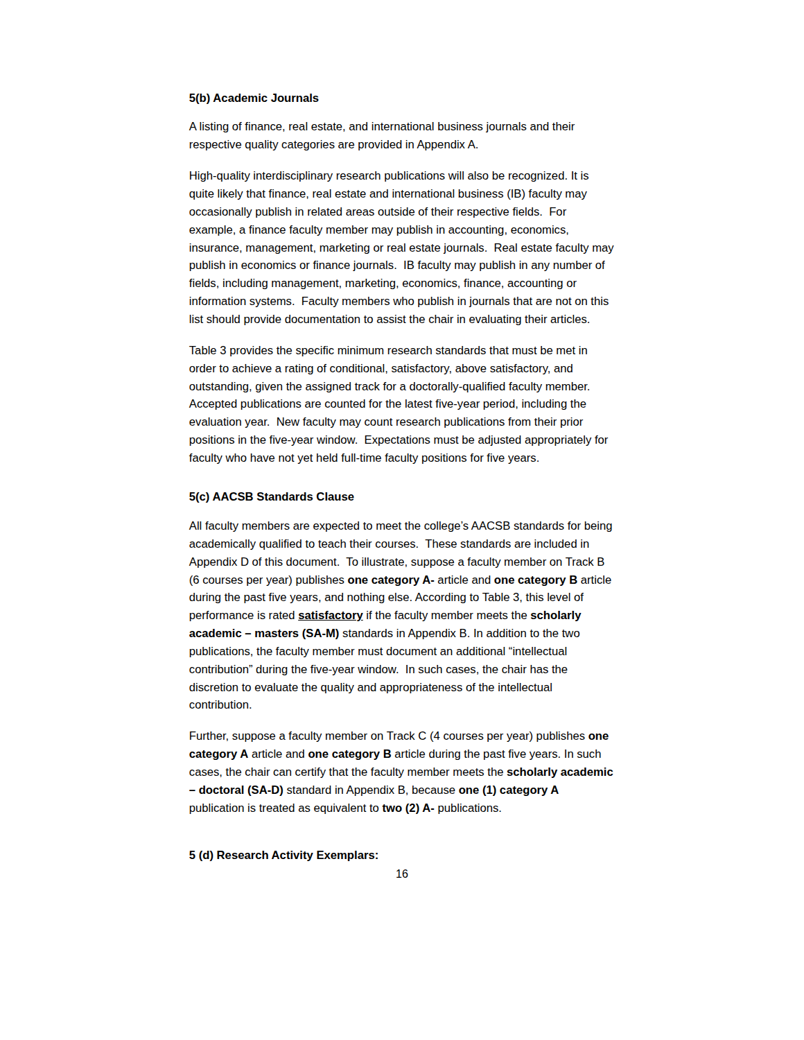5(b) Academic Journals
A listing of finance, real estate, and international business journals and their respective quality categories are provided in Appendix A.
High-quality interdisciplinary research publications will also be recognized. It is quite likely that finance, real estate and international business (IB) faculty may occasionally publish in related areas outside of their respective fields. For example, a finance faculty member may publish in accounting, economics, insurance, management, marketing or real estate journals. Real estate faculty may publish in economics or finance journals. IB faculty may publish in any number of fields, including management, marketing, economics, finance, accounting or information systems. Faculty members who publish in journals that are not on this list should provide documentation to assist the chair in evaluating their articles.
Table 3 provides the specific minimum research standards that must be met in order to achieve a rating of conditional, satisfactory, above satisfactory, and outstanding, given the assigned track for a doctorally-qualified faculty member. Accepted publications are counted for the latest five-year period, including the evaluation year. New faculty may count research publications from their prior positions in the five-year window. Expectations must be adjusted appropriately for faculty who have not yet held full-time faculty positions for five years.
5(c) AACSB Standards Clause
All faculty members are expected to meet the college’s AACSB standards for being academically qualified to teach their courses. These standards are included in Appendix D of this document. To illustrate, suppose a faculty member on Track B (6 courses per year) publishes one category A- article and one category B article during the past five years, and nothing else. According to Table 3, this level of performance is rated satisfactory if the faculty member meets the scholarly academic – masters (SA-M) standards in Appendix B. In addition to the two publications, the faculty member must document an additional “intellectual contribution” during the five-year window. In such cases, the chair has the discretion to evaluate the quality and appropriateness of the intellectual contribution.
Further, suppose a faculty member on Track C (4 courses per year) publishes one category A article and one category B article during the past five years. In such cases, the chair can certify that the faculty member meets the scholarly academic – doctoral (SA-D) standard in Appendix B, because one (1) category A publication is treated as equivalent to two (2) A- publications.
5 (d) Research Activity Exemplars:
16